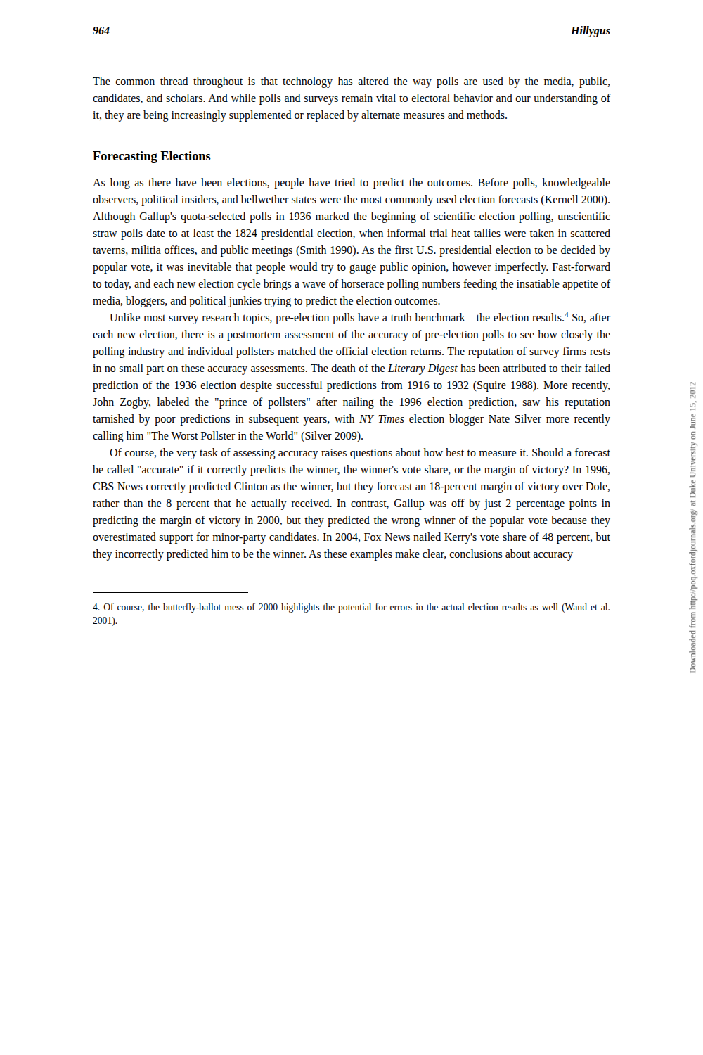Downloaded from http://poq.oxfordjournals.org/ at Duke University on June 15, 2012
964 Hillygus
The common thread throughout is that technology has altered the way polls are used by the media, public, candidates, and scholars. And while polls and surveys remain vital to electoral behavior and our understanding of it, they are being increasingly supplemented or replaced by alternate measures and methods.
Forecasting Elections
As long as there have been elections, people have tried to predict the outcomes. Before polls, knowledgeable observers, political insiders, and bellwether states were the most commonly used election forecasts (Kernell 2000). Although Gallup's quota-selected polls in 1936 marked the beginning of scientific election polling, unscientific straw polls date to at least the 1824 presidential election, when informal trial heat tallies were taken in scattered taverns, militia offices, and public meetings (Smith 1990). As the first U.S. presidential election to be decided by popular vote, it was inevitable that people would try to gauge public opinion, however imperfectly. Fast-forward to today, and each new election cycle brings a wave of horserace polling numbers feeding the insatiable appetite of media, bloggers, and political junkies trying to predict the election outcomes.
Unlike most survey research topics, pre-election polls have a truth benchmark—the election results.4 So, after each new election, there is a postmortem assessment of the accuracy of pre-election polls to see how closely the polling industry and individual pollsters matched the official election returns. The reputation of survey firms rests in no small part on these accuracy assessments. The death of the Literary Digest has been attributed to their failed prediction of the 1936 election despite successful predictions from 1916 to 1932 (Squire 1988). More recently, John Zogby, labeled the "prince of pollsters" after nailing the 1996 election prediction, saw his reputation tarnished by poor predictions in subsequent years, with NY Times election blogger Nate Silver more recently calling him "The Worst Pollster in the World" (Silver 2009).
Of course, the very task of assessing accuracy raises questions about how best to measure it. Should a forecast be called "accurate" if it correctly predicts the winner, the winner's vote share, or the margin of victory? In 1996, CBS News correctly predicted Clinton as the winner, but they forecast an 18-percent margin of victory over Dole, rather than the 8 percent that he actually received. In contrast, Gallup was off by just 2 percentage points in predicting the margin of victory in 2000, but they predicted the wrong winner of the popular vote because they overestimated support for minor-party candidates. In 2004, Fox News nailed Kerry's vote share of 48 percent, but they incorrectly predicted him to be the winner. As these examples make clear, conclusions about accuracy
4. Of course, the butterfly-ballot mess of 2000 highlights the potential for errors in the actual election results as well (Wand et al. 2001).